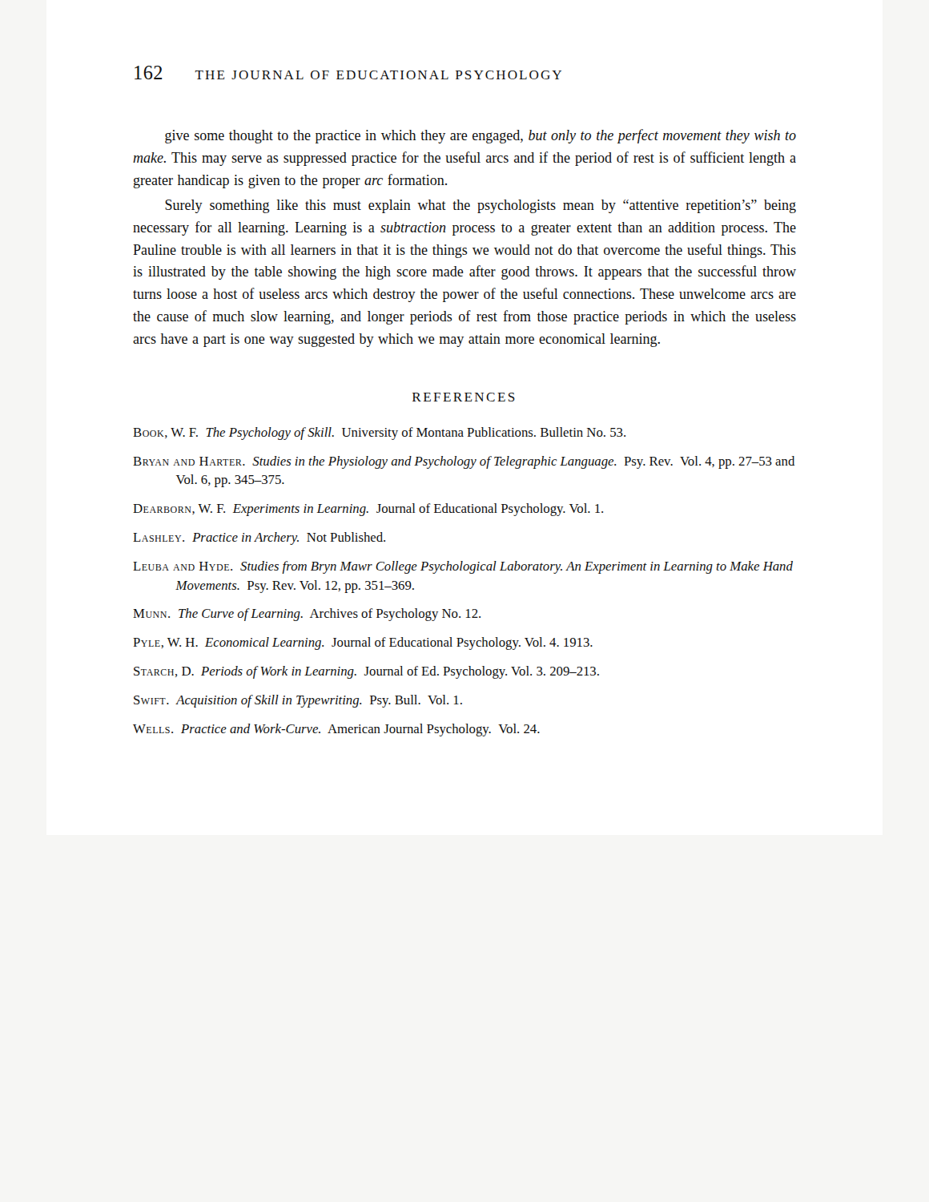162 The Journal of Educational Psychology
give some thought to the practice in which they are engaged, but only to the perfect movement they wish to make. This may serve as suppressed practice for the useful arcs and if the period of rest is of sufficient length a greater handicap is given to the proper arc formation.
Surely something like this must explain what the psychologists mean by “attentive repetition’s” being necessary for all learning. Learning is a subtraction process to a greater extent than an addition process. The Pauline trouble is with all learners in that it is the things we would not do that overcome the useful things. This is illustrated by the table showing the high score made after good throws. It appears that the successful throw turns loose a host of useless arcs which destroy the power of the useful connections. These unwelcome arcs are the cause of much slow learning, and longer periods of rest from those practice periods in which the useless arcs have a part is one way suggested by which we may attain more economical learning.
References
Book, W. F. The Psychology of Skill. University of Montana Publications. Bulletin No. 53.
Bryan and Harter. Studies in the Physiology and Psychology of Telegraphic Language. Psy. Rev. Vol. 4, pp. 27–53 and Vol. 6, pp. 345–375.
Dearborn, W. F. Experiments in Learning. Journal of Educational Psychology. Vol. 1.
Lashley. Practice in Archery. Not Published.
Leuba and Hyde. Studies from Bryn Mawr College Psychological Laboratory. An Experiment in Learning to Make Hand Movements. Psy. Rev. Vol. 12, pp. 351–369.
Munn. The Curve of Learning. Archives of Psychology No. 12.
Pyle, W. H. Economical Learning. Journal of Educational Psychology. Vol. 4. 1913.
Starch, D. Periods of Work in Learning. Journal of Ed. Psychology. Vol. 3. 209–213.
Swift. Acquisition of Skill in Typewriting. Psy. Bull. Vol. 1.
Wells. Practice and Work-Curve. American Journal Psychology. Vol. 24.